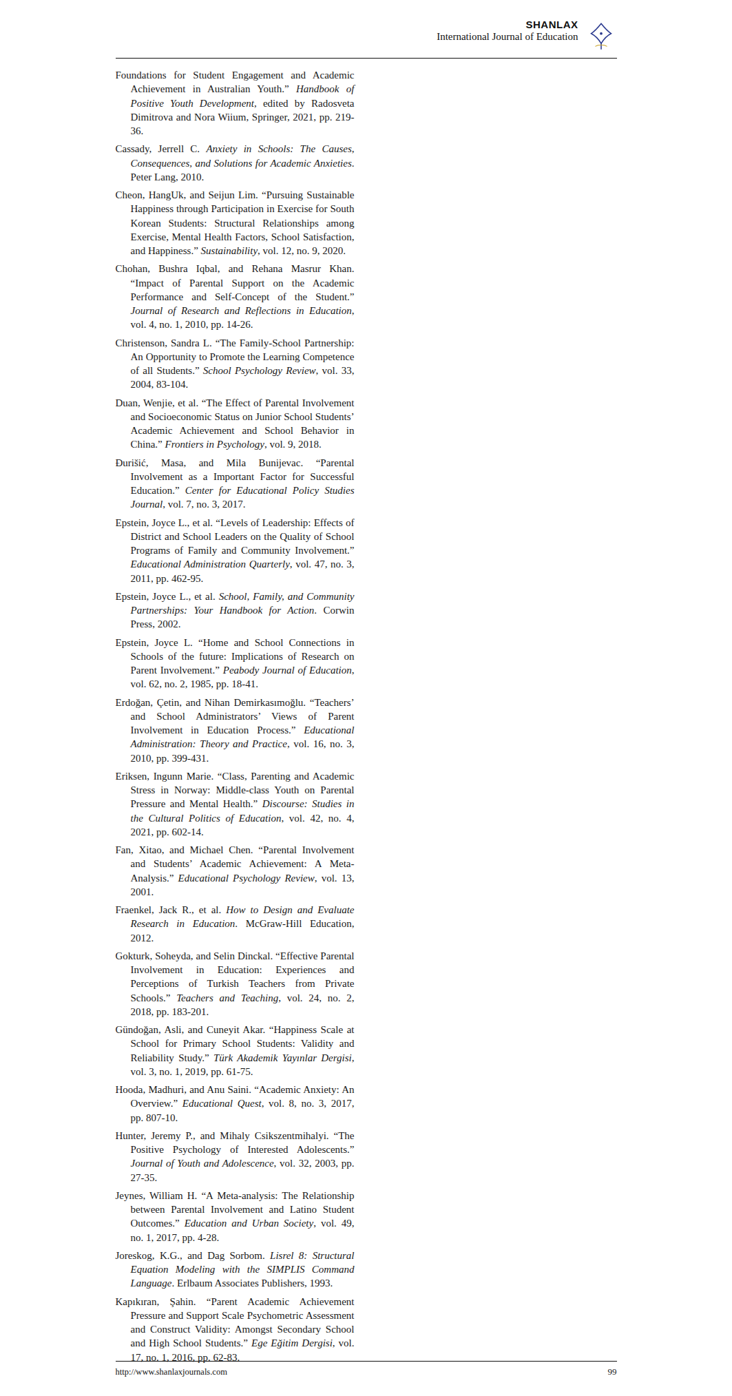SHANLAX
International Journal of Education
Foundations for Student Engagement and Academic Achievement in Australian Youth.” Handbook of Positive Youth Development, edited by Radosveta Dimitrova and Nora Wiium, Springer, 2021, pp. 219-36.
Cassady, Jerrell C. Anxiety in Schools: The Causes, Consequences, and Solutions for Academic Anxieties. Peter Lang, 2010.
Cheon, HangUk, and Seijun Lim. “Pursuing Sustainable Happiness through Participation in Exercise for South Korean Students: Structural Relationships among Exercise, Mental Health Factors, School Satisfaction, and Happiness.” Sustainability, vol. 12, no. 9, 2020.
Chohan, Bushra Iqbal, and Rehana Masrur Khan. “Impact of Parental Support on the Academic Performance and Self-Concept of the Student.” Journal of Research and Reflections in Education, vol. 4, no. 1, 2010, pp. 14-26.
Christenson, Sandra L. “The Family-School Partnership: An Opportunity to Promote the Learning Competence of all Students.” School Psychology Review, vol. 33, 2004, 83-104.
Duan, Wenjie, et al. “The Effect of Parental Involvement and Socioeconomic Status on Junior School Students’ Academic Achievement and School Behavior in China.” Frontiers in Psychology, vol. 9, 2018.
Đurišić, Masa, and Mila Bunijevac. “Parental Involvement as a Important Factor for Successful Education.” Center for Educational Policy Studies Journal, vol. 7, no. 3, 2017.
Epstein, Joyce L., et al. “Levels of Leadership: Effects of District and School Leaders on the Quality of School Programs of Family and Community Involvement.” Educational Administration Quarterly, vol. 47, no. 3, 2011, pp. 462-95.
Epstein, Joyce L., et al. School, Family, and Community Partnerships: Your Handbook for Action. Corwin Press, 2002.
Epstein, Joyce L. “Home and School Connections in Schools of the future: Implications of Research on Parent Involvement.” Peabody Journal of Education, vol. 62, no. 2, 1985, pp. 18-41.
Erdoğan, Çetin, and Nihan Demirkasımoğlu. “Teachers’ and School Administrators’ Views of Parent Involvement in Education Process.” Educational Administration: Theory and Practice, vol. 16, no. 3, 2010, pp. 399-431.
Eriksen, Ingunn Marie. “Class, Parenting and Academic Stress in Norway: Middle-class Youth on Parental Pressure and Mental Health.” Discourse: Studies in the Cultural Politics of Education, vol. 42, no. 4, 2021, pp. 602-14.
Fan, Xitao, and Michael Chen. “Parental Involvement and Students’ Academic Achievement: A Meta-Analysis.” Educational Psychology Review, vol. 13, 2001.
Fraenkel, Jack R., et al. How to Design and Evaluate Research in Education. McGraw-Hill Education, 2012.
Gokturk, Soheyda, and Selin Dinckal. “Effective Parental Involvement in Education: Experiences and Perceptions of Turkish Teachers from Private Schools.” Teachers and Teaching, vol. 24, no. 2, 2018, pp. 183-201.
Gündoğan, Asli, and Cuneyit Akar. “Happiness Scale at School for Primary School Students: Validity and Reliability Study.” Türk Akademik Yayınlar Dergisi, vol. 3, no. 1, 2019, pp. 61-75.
Hooda, Madhuri, and Anu Saini. “Academic Anxiety: An Overview.” Educational Quest, vol. 8, no. 3, 2017, pp. 807-10.
Hunter, Jeremy P., and Mihaly Csikszentmihalyi. “The Positive Psychology of Interested Adolescents.” Journal of Youth and Adolescence, vol. 32, 2003, pp. 27-35.
Jeynes, William H. “A Meta-analysis: The Relationship between Parental Involvement and Latino Student Outcomes.” Education and Urban Society, vol. 49, no. 1, 2017, pp. 4-28.
Joreskog, K.G., and Dag Sorbom. Lisrel 8: Structural Equation Modeling with the SIMPLIS Command Language. Erlbaum Associates Publishers, 1993.
Kapıkıran, Şahin. “Parent Academic Achievement Pressure and Support Scale Psychometric Assessment and Construct Validity: Amongst Secondary School and High School Students.” Ege Eğitim Dergisi, vol. 17, no. 1, 2016, pp. 62-83.
http://www.shanlaxjournals.com 99